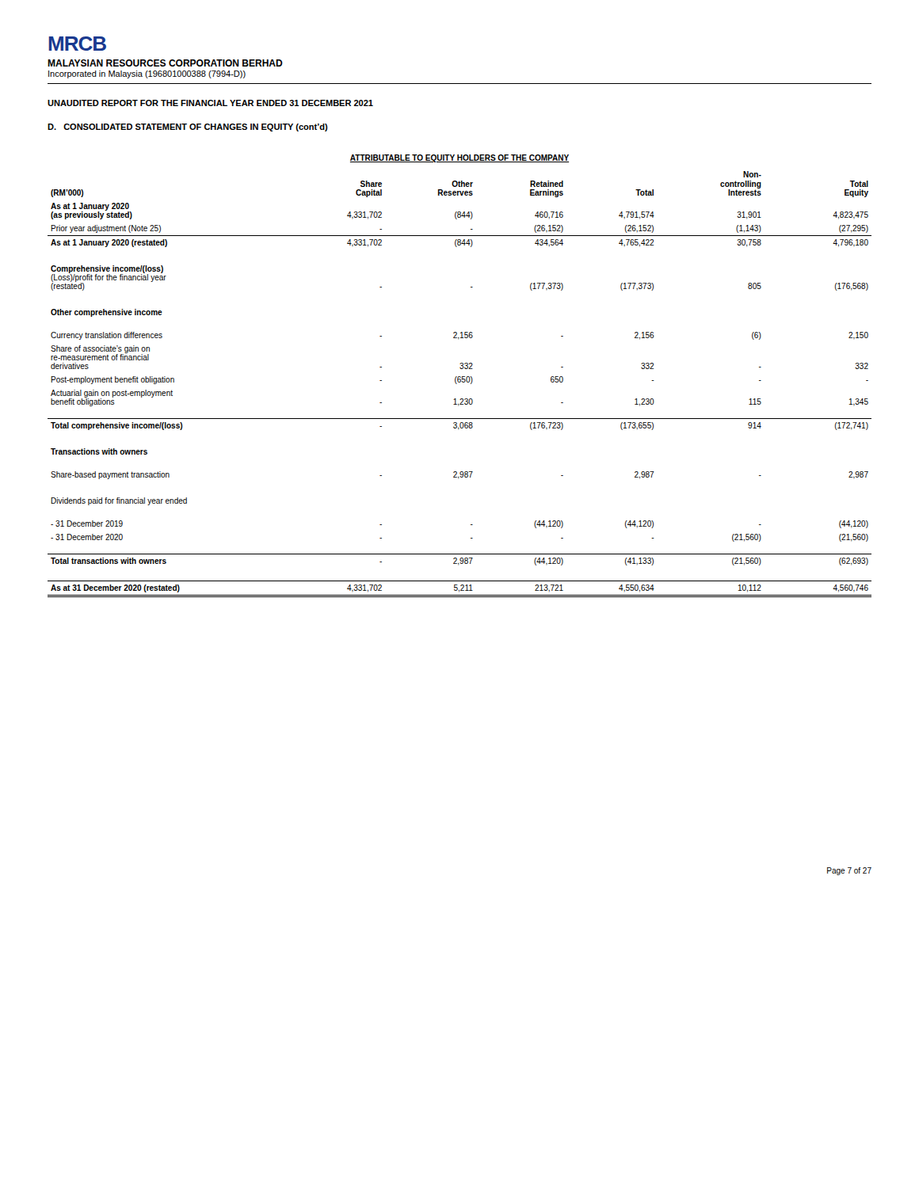MRCB
MALAYSIAN RESOURCES CORPORATION BERHAD
Incorporated in Malaysia (196801000388 (7994-D))
UNAUDITED REPORT FOR THE FINANCIAL YEAR ENDED 31 DECEMBER 2021
D. CONSOLIDATED STATEMENT OF CHANGES IN EQUITY (cont’d)
ATTRIBUTABLE TO EQUITY HOLDERS OF THE COMPANY
| (RM’000) | Share Capital | Other Reserves | Retained Earnings | Total | Non- controlling Interests | Total Equity |
| --- | --- | --- | --- | --- | --- | --- |
| As at 1 January 2020 (as previously stated) | 4,331,702 | (844) | 460,716 | 4,791,574 | 31,901 | 4,823,475 |
| Prior year adjustment (Note 25) | - | - | (26,152) | (26,152) | (1,143) | (27,295) |
| As at 1 January 2020 (restated) | 4,331,702 | (844) | 434,564 | 4,765,422 | 30,758 | 4,796,180 |
| Comprehensive income/(loss) (Loss)/profit for the financial year (restated) | - | - | (177,373) | (177,373) | 805 | (176,568) |
| Other comprehensive income | | | | | | |
| Currency translation differences | - | 2,156 | - | 2,156 | (6) | 2,150 |
| Share of associate’s gain on re-measurement of financial derivatives | - | 332 | - | 332 | - | 332 |
| Post-employment benefit obligation | - | (650) | 650 | - | - | - |
| Actuarial gain on post-employment benefit obligations | - | 1,230 | - | 1,230 | 115 | 1,345 |
| Total comprehensive income/(loss) | - | 3,068 | (176,723) | (173,655) | 914 | (172,741) |
| Transactions with owners | | | | | | |
| Share-based payment transaction | - | 2,987 | - | 2,987 | - | 2,987 |
| Dividends paid for financial year ended | | | | | | |
| - 31 December 2019 | - | - | (44,120) | (44,120) | - | (44,120) |
| - 31 December 2020 | - | - | - | - | (21,560) | (21,560) |
| Total transactions with owners | - | 2,987 | (44,120) | (41,133) | (21,560) | (62,693) |
| As at 31 December 2020 (restated) | 4,331,702 | 5,211 | 213,721 | 4,550,634 | 10,112 | 4,560,746 |
Page 7 of 27